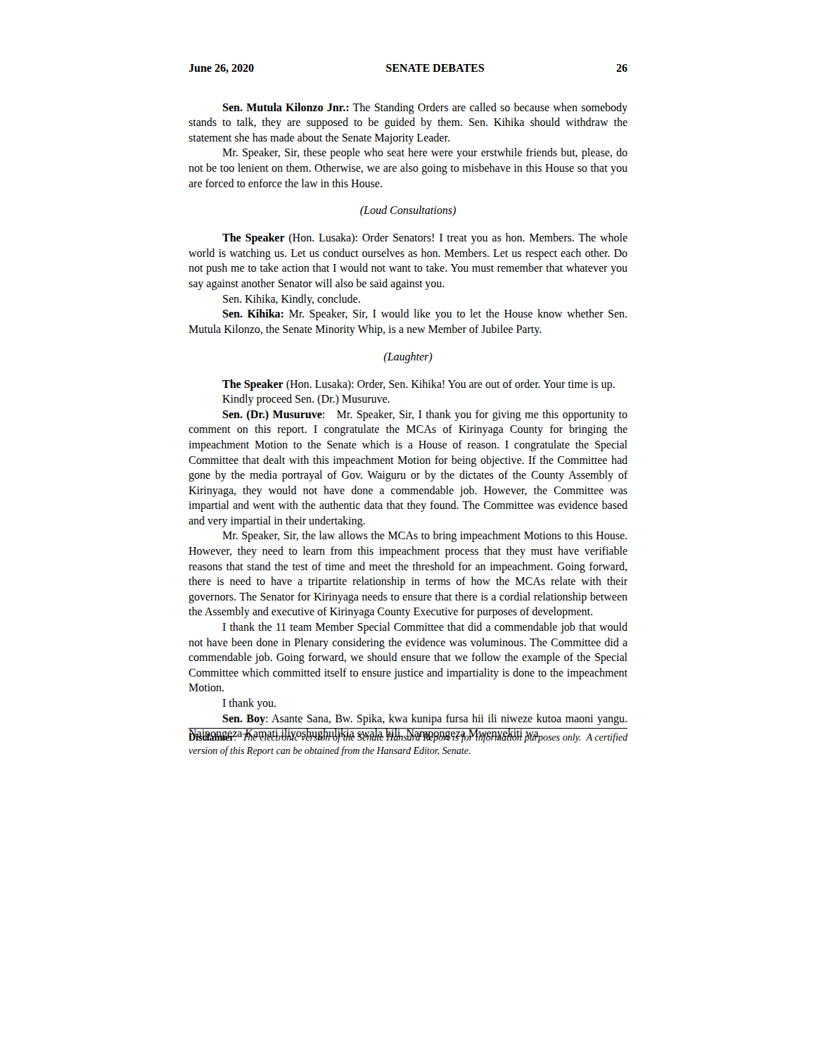June 26, 2020
SENATE DEBATES
26
Sen. Mutula Kilonzo Jnr.: The Standing Orders are called so because when somebody stands to talk, they are supposed to be guided by them. Sen. Kihika should withdraw the statement she has made about the Senate Majority Leader.
Mr. Speaker, Sir, these people who seat here were your erstwhile friends but, please, do not be too lenient on them. Otherwise, we are also going to misbehave in this House so that you are forced to enforce the law in this House.
(Loud Consultations)
The Speaker (Hon. Lusaka): Order Senators! I treat you as hon. Members. The whole world is watching us. Let us conduct ourselves as hon. Members. Let us respect each other. Do not push me to take action that I would not want to take. You must remember that whatever you say against another Senator will also be said against you.
Sen. Kihika, Kindly, conclude.
Sen. Kihika: Mr. Speaker, Sir, I would like you to let the House know whether Sen. Mutula Kilonzo, the Senate Minority Whip, is a new Member of Jubilee Party.
(Laughter)
The Speaker (Hon. Lusaka): Order, Sen. Kihika! You are out of order. Your time is up.
Kindly proceed Sen. (Dr.) Musuruve.
Sen. (Dr.) Musuruve: Mr. Speaker, Sir, I thank you for giving me this opportunity to comment on this report. I congratulate the MCAs of Kirinyaga County for bringing the impeachment Motion to the Senate which is a House of reason. I congratulate the Special Committee that dealt with this impeachment Motion for being objective. If the Committee had gone by the media portrayal of Gov. Waiguru or by the dictates of the County Assembly of Kirinyaga, they would not have done a commendable job. However, the Committee was impartial and went with the authentic data that they found. The Committee was evidence based and very impartial in their undertaking.
Mr. Speaker, Sir, the law allows the MCAs to bring impeachment Motions to this House. However, they need to learn from this impeachment process that they must have verifiable reasons that stand the test of time and meet the threshold for an impeachment. Going forward, there is need to have a tripartite relationship in terms of how the MCAs relate with their governors. The Senator for Kirinyaga needs to ensure that there is a cordial relationship between the Assembly and executive of Kirinyaga County Executive for purposes of development.
I thank the 11 team Member Special Committee that did a commendable job that would not have been done in Plenary considering the evidence was voluminous. The Committee did a commendable job. Going forward, we should ensure that we follow the example of the Special Committee which committed itself to ensure justice and impartiality is done to the impeachment Motion.
I thank you.
Sen. Boy: Asante Sana, Bw. Spika, kwa kunipa fursa hii ili niweze kutoa maoni yangu. Naipongeza Kamati iliyoshughulikia swala hili. Nampongeza Mwenyekiti wa
Disclaimer: The electronic version of the Senate Hansard Report is for information purposes only. A certified version of this Report can be obtained from the Hansard Editor, Senate.